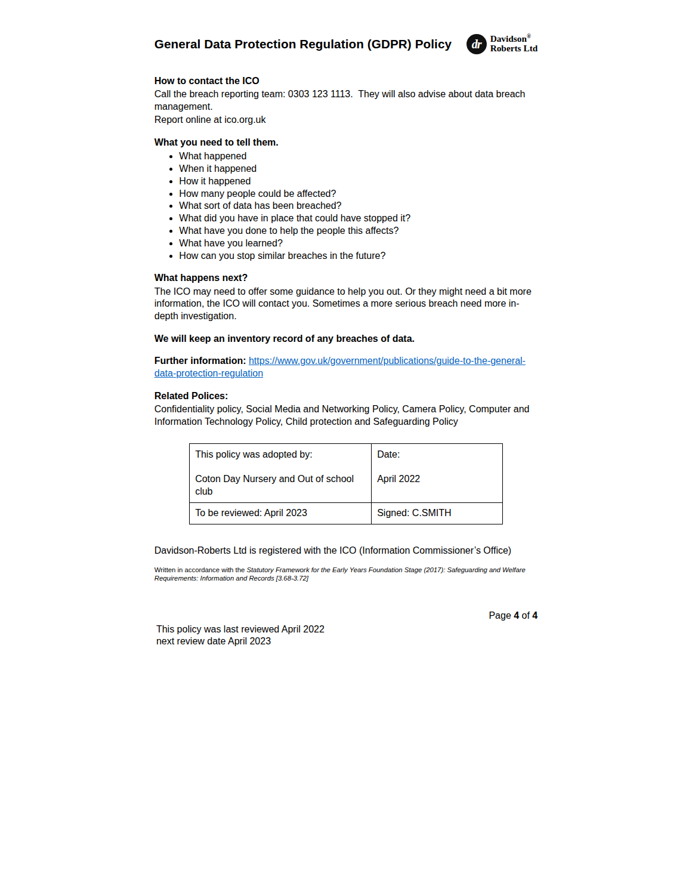General Data Protection Regulation (GDPR) Policy
dr
Davidson®
Roberts Ltd
How to contact the ICO
Call the breach reporting team: 0303 123 1113. They will also advise about data breach management.
Report online at ico.org.uk
What you need to tell them.
What happened
When it happened
How it happened
How many people could be affected?
What sort of data has been breached?
What did you have in place that could have stopped it?
What have you done to help the people this affects?
What have you learned?
How can you stop similar breaches in the future?
What happens next?
The ICO may need to offer some guidance to help you out. Or they might need a bit more information, the ICO will contact you. Sometimes a more serious breach need more in-depth investigation.
We will keep an inventory record of any breaches of data.
Further information: https://www.gov.uk/government/publications/guide-to-the-general-data-protection-regulation
Related Polices:
Confidentiality policy, Social Media and Networking Policy, Camera Policy, Computer and Information Technology Policy, Child protection and Safeguarding Policy
| This policy was adopted by: Coton Day Nursery and Out of school club | Date: April 2022 |
| To be reviewed: April 2023 | Signed: C.SMITH |
Davidson-Roberts Ltd is registered with the ICO (Information Commissioner’s Office)
Written in accordance with the Statutory Framework for the Early Years Foundation Stage (2017): Safeguarding and Welfare Requirements: Information and Records [3.68-3.72]
Page 4 of 4
This policy was last reviewed April 2022
next review date April 2023